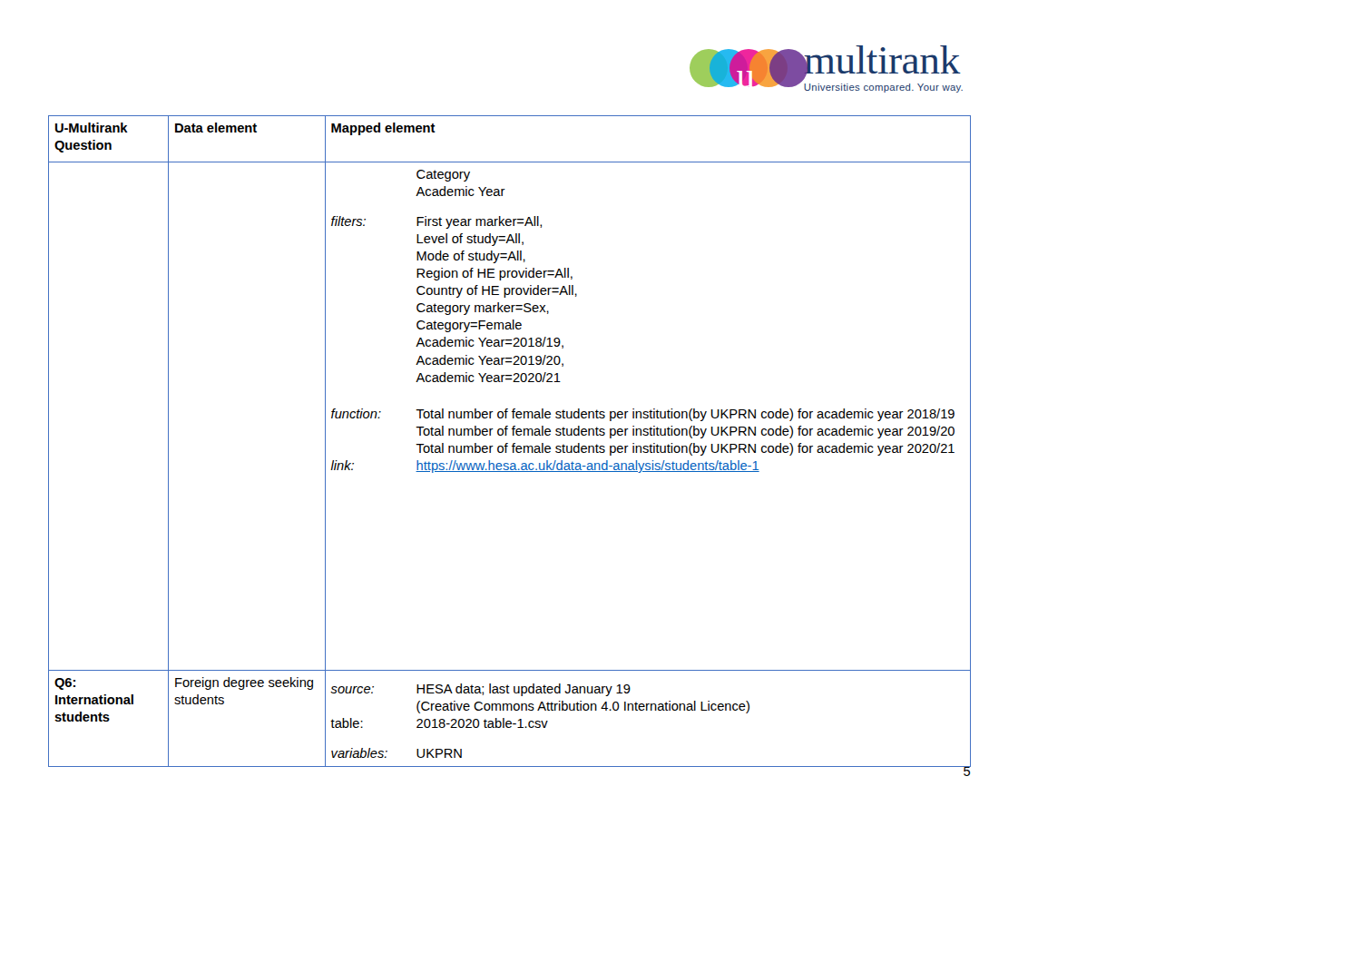u
multirank
Universities compared. Your way.
| U-Multirank Question | Data element | Mapped element |
| --- | --- | --- |
| | | / / Category / / / Academic Year / / filters: / First year marker=All, / / / Level of study=All, / / / Mode of study=All, / / / Region of HE provider=All, / / / Country of HE provider=All, / / / Category marker=Sex, / / / Category=Female / / / Academic Year=2018/19, / / / Academic Year=2019/20, / / / Academic Year=2020/21 / / function: / Total number of female students per institution(by UKPRN code) for academic year 2018/19 / / / Total number of female students per institution(by UKPRN code) for academic year 2019/20 / / / Total number of female students per institution(by UKPRN code) for academic year 2020/21 / / link: / https://www.hesa.ac.uk/data-and-analysis/students/table-1 / |
| Q6: International students | Foreign degree seeking students | / source: / HESA data; last updated January 19 / / / (Creative Commons Attribution 4.0 International Licence) / / table: / 2018-2020 table-1.csv / / variables: / UKPRN / |
5